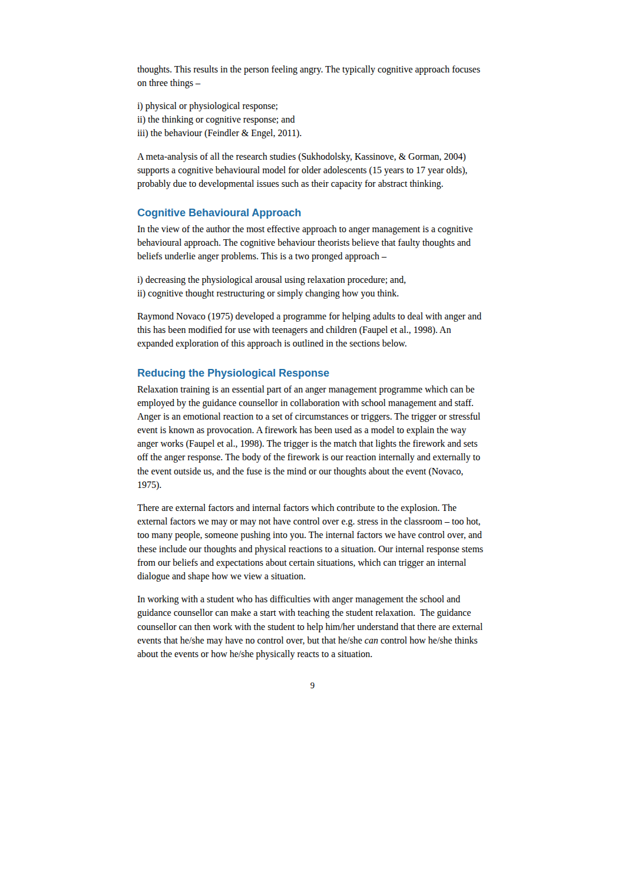thoughts. This results in the person feeling angry. The typically cognitive approach focuses on three things –
i) physical or physiological response;
ii) the thinking or cognitive response; and
iii) the behaviour (Feindler & Engel, 2011).
A meta-analysis of all the research studies (Sukhodolsky, Kassinove, & Gorman, 2004) supports a cognitive behavioural model for older adolescents (15 years to 17 year olds), probably due to developmental issues such as their capacity for abstract thinking.
Cognitive Behavioural Approach
In the view of the author the most effective approach to anger management is a cognitive behavioural approach. The cognitive behaviour theorists believe that faulty thoughts and beliefs underlie anger problems. This is a two pronged approach –
i) decreasing the physiological arousal using relaxation procedure; and,
ii) cognitive thought restructuring or simply changing how you think.
Raymond Novaco (1975) developed a programme for helping adults to deal with anger and this has been modified for use with teenagers and children (Faupel et al., 1998). An expanded exploration of this approach is outlined in the sections below.
Reducing the Physiological Response
Relaxation training is an essential part of an anger management programme which can be employed by the guidance counsellor in collaboration with school management and staff. Anger is an emotional reaction to a set of circumstances or triggers. The trigger or stressful event is known as provocation. A firework has been used as a model to explain the way anger works (Faupel et al., 1998). The trigger is the match that lights the firework and sets off the anger response. The body of the firework is our reaction internally and externally to the event outside us, and the fuse is the mind or our thoughts about the event (Novaco, 1975).
There are external factors and internal factors which contribute to the explosion. The external factors we may or may not have control over e.g. stress in the classroom – too hot, too many people, someone pushing into you. The internal factors we have control over, and these include our thoughts and physical reactions to a situation. Our internal response stems from our beliefs and expectations about certain situations, which can trigger an internal dialogue and shape how we view a situation.
In working with a student who has difficulties with anger management the school and guidance counsellor can make a start with teaching the student relaxation. The guidance counsellor can then work with the student to help him/her understand that there are external events that he/she may have no control over, but that he/she can control how he/she thinks about the events or how he/she physically reacts to a situation.
9